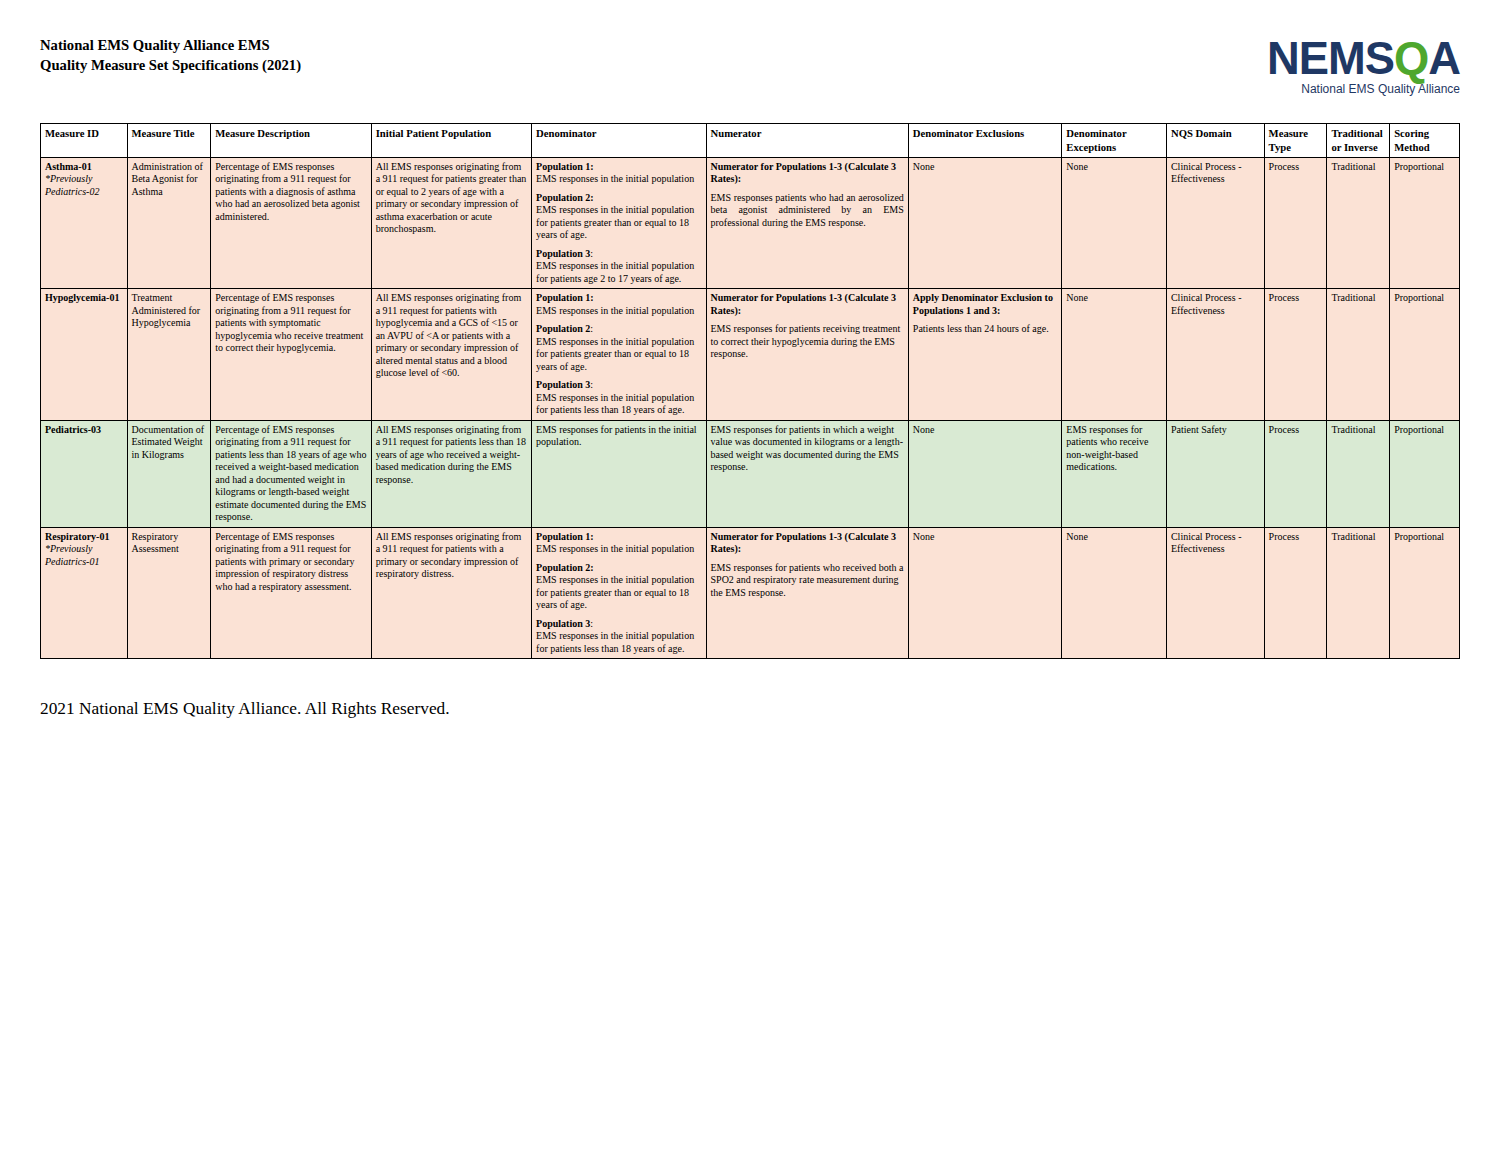National EMS Quality Alliance EMS
Quality Measure Set Specifications (2021)
NEMSQA
National EMS Quality Alliance
| Measure ID | Measure Title | Measure Description | Initial Patient Population | Denominator | Numerator | Denominator Exclusions | Denominator Exceptions | NQS Domain | Measure Type | Traditional or Inverse | Scoring Method |
| --- | --- | --- | --- | --- | --- | --- | --- | --- | --- | --- | --- |
| Asthma-01 *Previously Pediatrics-02 | Administration of Beta Agonist for Asthma | Percentage of EMS responses originating from a 911 request for patients with a diagnosis of asthma who had an aerosolized beta agonist administered. | All EMS responses originating from a 911 request for patients greater than or equal to 2 years of age with a primary or secondary impression of asthma exacerbation or acute bronchospasm. | Population 1: EMS responses in the initial population Population 2: EMS responses in the initial population for patients greater than or equal to 18 years of age. Population 3 : EMS responses in the initial population for patients age 2 to 17 years of age. | Numerator for Populations 1-3 (Calculate 3 Rates): EMS responses patients who had an aerosolized beta agonist administered by an EMS professional during the EMS response. | None | None | Clinical Process - Effectiveness | Process | Traditional | Proportional |
| Hypoglycemia-01 | Treatment Administered for Hypoglycemia | Percentage of EMS responses originating from a 911 request for patients with symptomatic hypoglycemia who receive treatment to correct their hypoglycemia. | All EMS responses originating from a 911 request for patients with hypoglycemia and a GCS of <15 or an AVPU of <A or patients with a primary or secondary impression of altered mental status and a blood glucose level of <60. | Population 1: EMS responses in the initial population Population 2 : EMS responses in the initial population for patients greater than or equal to 18 years of age. Population 3 : EMS responses in the initial population for patients less than 18 years of age. | Numerator for Populations 1-3 (Calculate 3 Rates): EMS responses for patients receiving treatment to correct their hypoglycemia during the EMS response. | Apply Denominator Exclusion to Populations 1 and 3: Patients less than 24 hours of age. | None | Clinical Process - Effectiveness | Process | Traditional | Proportional |
| Pediatrics-03 | Documentation of Estimated Weight in Kilograms | Percentage of EMS responses originating from a 911 request for patients less than 18 years of age who received a weight-based medication and had a documented weight in kilograms or length-based weight estimate documented during the EMS response. | All EMS responses originating from a 911 request for patients less than 18 years of age who received a weight- based medication during the EMS response. | EMS responses for patients in the initial population. | EMS responses for patients in which a weight value was documented in kilograms or a length-based weight was documented during the EMS response. | None | EMS responses for patients who receive non-weight-based medications. | Patient Safety | Process | Traditional | Proportional |
| Respiratory-01 *Previously Pediatrics-01 | Respiratory Assessment | Percentage of EMS responses originating from a 911 request for patients with primary or secondary impression of respiratory distress who had a respiratory assessment. | All EMS responses originating from a 911 request for patients with a primary or secondary impression of respiratory distress. | Population 1: EMS responses in the initial population Population 2: EMS responses in the initial population for patients greater than or equal to 18 years of age. Population 3 : EMS responses in the initial population for patients less than 18 years of age. | Numerator for Populations 1-3 (Calculate 3 Rates): EMS responses for patients who received both a SPO2 and respiratory rate measurement during the EMS response. | None | None | Clinical Process - Effectiveness | Process | Traditional | Proportional |
2021 National EMS Quality Alliance. All Rights Reserved.